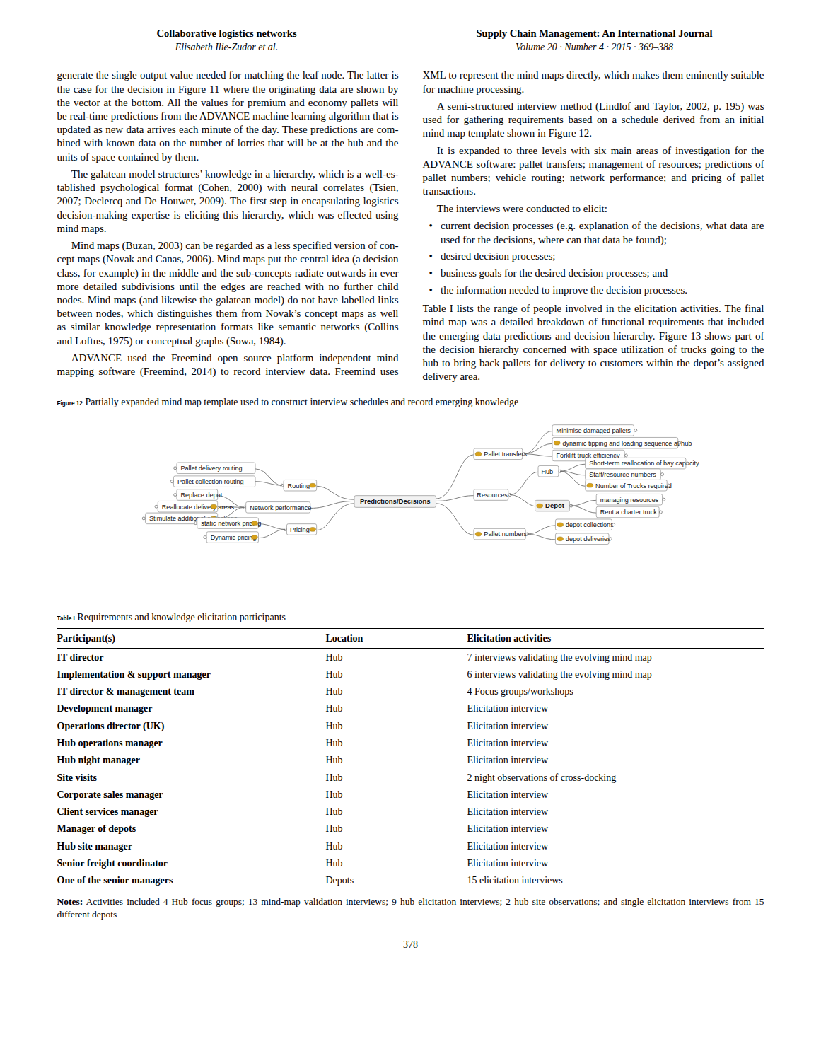Collaborative logistics networks
Elisabeth Ilie-Zudor et al.
Supply Chain Management: An International Journal
Volume 20 · Number 4 · 2015 · 369–388
generate the single output value needed for matching the leaf node. The latter is the case for the decision in Figure 11 where the originating data are shown by the vector at the bottom. All the values for premium and economy pallets will be real-time predictions from the ADVANCE machine learning algorithm that is updated as new data arrives each minute of the day. These predictions are combined with known data on the number of lorries that will be at the hub and the units of space contained by them.
The galatean model structures’ knowledge in a hierarchy, which is a well-established psychological format (Cohen, 2000) with neural correlates (Tsien, 2007; Declercq and De Houwer, 2009). The first step in encapsulating logistics decision-making expertise is eliciting this hierarchy, which was effected using mind maps.
Mind maps (Buzan, 2003) can be regarded as a less specified version of concept maps (Novak and Canas, 2006). Mind maps put the central idea (a decision class, for example) in the middle and the sub-concepts radiate outwards in ever more detailed subdivisions until the edges are reached with no further child nodes. Mind maps (and likewise the galatean model) do not have labelled links between nodes, which distinguishes them from Novak’s concept maps as well as similar knowledge representation formats like semantic networks (Collins and Loftus, 1975) or conceptual graphs (Sowa, 1984).
ADVANCE used the Freemind open source platform independent mind mapping software (Freemind, 2014) to record interview data. Freemind uses XML to represent the mind maps directly, which makes them eminently suitable for machine processing.
A semi-structured interview method (Lindlof and Taylor, 2002, p. 195) was used for gathering requirements based on a schedule derived from an initial mind map template shown in Figure 12.
It is expanded to three levels with six main areas of investigation for the ADVANCE software: pallet transfers; management of resources; predictions of pallet numbers; vehicle routing; network performance; and pricing of pallet transactions.
The interviews were conducted to elicit:
current decision processes (e.g. explanation of the decisions, what data are used for the decisions, where can that data be found);
desired decision processes;
business goals for the desired decision processes; and
the information needed to improve the decision processes.
Table I lists the range of people involved in the elicitation activities. The final mind map was a detailed breakdown of functional requirements that included the emerging data predictions and decision hierarchy. Figure 13 shows part of the decision hierarchy concerned with space utilization of trucks going to the hub to bring back pallets for delivery to customers within the depot’s assigned delivery area.
Figure 12 Partially expanded mind map template used to construct interview schedules and record emerging knowledge
Predictions/Decisions Routing Pallet delivery routing Pallet collection routing Network performance Replace depot Reallocate delivery areas Stimulate additional collections Pricing static network pricing Dynamic pricing Pallet transfers Minimise damaged pallets dynamic tipping and loading sequence at hub Forklift truck efficiency Resources Hub Short-term reallocation of bay capacity Staff/resource numbers Number of Trucks required Depot managing resources Rent a charter truck Pallet numbers depot collections depot deliveries
Table I Requirements and knowledge elicitation participants
| Participant(s) | Location | Elicitation activities |
| --- | --- | --- |
| IT director | Hub | 7 interviews validating the evolving mind map |
| Implementation & support manager | Hub | 6 interviews validating the evolving mind map |
| IT director & management team | Hub | 4 Focus groups/workshops |
| Development manager | Hub | Elicitation interview |
| Operations director (UK) | Hub | Elicitation interview |
| Hub operations manager | Hub | Elicitation interview |
| Hub night manager | Hub | Elicitation interview |
| Site visits | Hub | 2 night observations of cross-docking |
| Corporate sales manager | Hub | Elicitation interview |
| Client services manager | Hub | Elicitation interview |
| Manager of depots | Hub | Elicitation interview |
| Hub site manager | Hub | Elicitation interview |
| Senior freight coordinator | Hub | Elicitation interview |
| One of the senior managers | Depots | 15 elicitation interviews |
Notes: Activities included 4 Hub focus groups; 13 mind-map validation interviews; 9 hub elicitation interviews; 2 hub site observations; and single elicitation interviews from 15 different depots
378